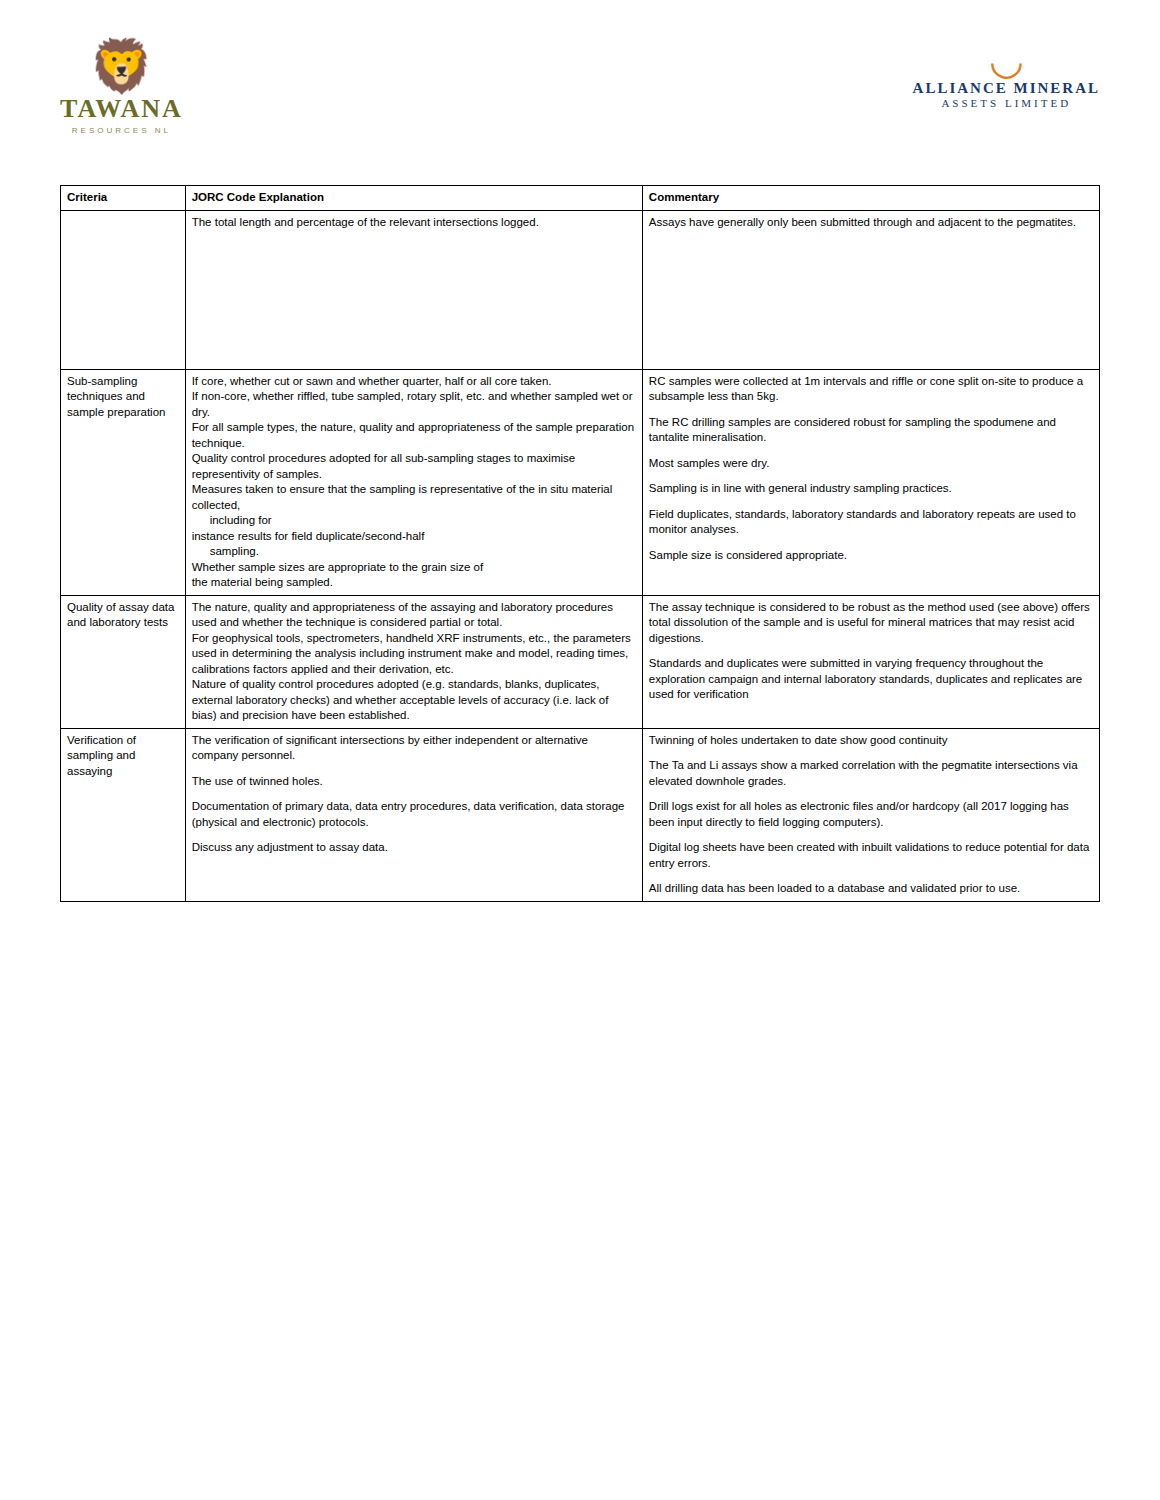🦁
TAWANA
RESOURCES NL
◡
ALLIANCE MINERAL
ASSETS LIMITED
| Criteria | JORC Code Explanation | Commentary |
| --- | --- | --- |
| | The total length and percentage of the relevant intersections logged. | Assays have generally only been submitted through and adjacent to the pegmatites. |
| Sub-sampling techniques and sample preparation | If core, whether cut or sawn and whether quarter, half or all core taken. If non-core, whether riffled, tube sampled, rotary split, etc. and whether sampled wet or dry. For all sample types, the nature, quality and appropriateness of the sample preparation technique. Quality control procedures adopted for all sub-sampling stages to maximise representivity of samples. Measures taken to ensure that the sampling is representative of the in situ material collected, including for instance results for field duplicate/second-half sampling. Whether sample sizes are appropriate to the grain size of the material being sampled. | RC samples were collected at 1m intervals and riffle or cone split on-site to produce a subsample less than 5kg. The RC drilling samples are considered robust for sampling the spodumene and tantalite mineralisation. Most samples were dry. Sampling is in line with general industry sampling practices. Field duplicates, standards, laboratory standards and laboratory repeats are used to monitor analyses. Sample size is considered appropriate. |
| Quality of assay data and laboratory tests | The nature, quality and appropriateness of the assaying and laboratory procedures used and whether the technique is considered partial or total. For geophysical tools, spectrometers, handheld XRF instruments, etc., the parameters used in determining the analysis including instrument make and model, reading times, calibrations factors applied and their derivation, etc. Nature of quality control procedures adopted (e.g. standards, blanks, duplicates, external laboratory checks) and whether acceptable levels of accuracy (i.e. lack of bias) and precision have been established. | The assay technique is considered to be robust as the method used (see above) offers total dissolution of the sample and is useful for mineral matrices that may resist acid digestions. Standards and duplicates were submitted in varying frequency throughout the exploration campaign and internal laboratory standards, duplicates and replicates are used for verification |
| Verification of sampling and assaying | The verification of significant intersections by either independent or alternative company personnel. The use of twinned holes. Documentation of primary data, data entry procedures, data verification, data storage (physical and electronic) protocols. Discuss any adjustment to assay data. | Twinning of holes undertaken to date show good continuity The Ta and Li assays show a marked correlation with the pegmatite intersections via elevated downhole grades. Drill logs exist for all holes as electronic files and/or hardcopy (all 2017 logging has been input directly to field logging computers). Digital log sheets have been created with inbuilt validations to reduce potential for data entry errors. All drilling data has been loaded to a database and validated prior to use. |